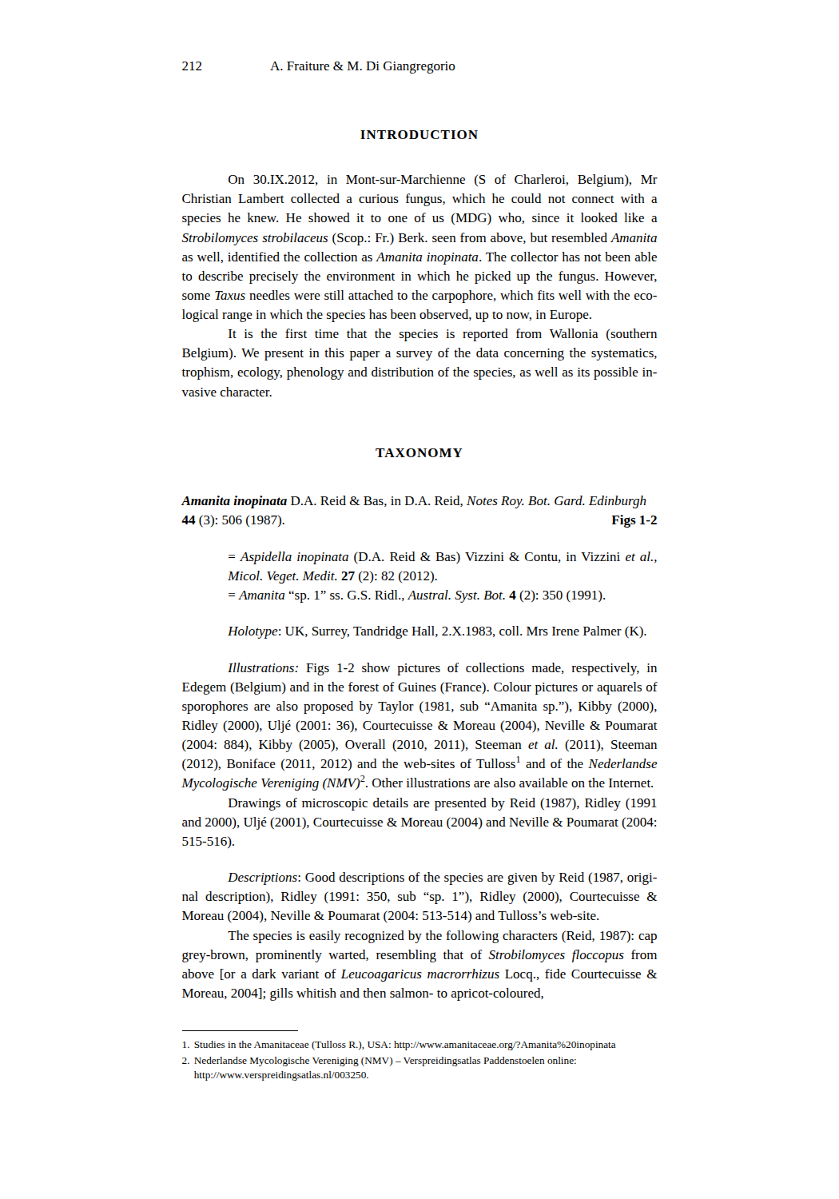212 A. Fraiture & M. Di Giangregorio
INTRODUCTION
On 30.IX.2012, in Mont-sur-Marchienne (S of Charleroi, Belgium), Mr Christian Lambert collected a curious fungus, which he could not connect with a species he knew. He showed it to one of us (MDG) who, since it looked like a Strobilomyces strobilaceus (Scop.: Fr.) Berk. seen from above, but resembled Amanita as well, identified the collection as Amanita inopinata. The collector has not been able to describe precisely the environment in which he picked up the fungus. However, some Taxus needles were still attached to the carpophore, which fits well with the ecological range in which the species has been observed, up to now, in Europe.
It is the first time that the species is reported from Wallonia (southern Belgium). We present in this paper a survey of the data concerning the systematics, trophism, ecology, phenology and distribution of the species, as well as its possible invasive character.
TAXONOMY
Amanita inopinata D.A. Reid & Bas, in D.A. Reid, Notes Roy. Bot. Gard. Edinburgh 44 (3): 506 (1987). Figs 1-2
= Aspidella inopinata (D.A. Reid & Bas) Vizzini & Contu, in Vizzini et al., Micol. Veget. Medit. 27 (2): 82 (2012).
= Amanita “sp. 1” ss. G.S. Ridl., Austral. Syst. Bot. 4 (2): 350 (1991).
Holotype: UK, Surrey, Tandridge Hall, 2.X.1983, coll. Mrs Irene Palmer (K).
Illustrations: Figs 1-2 show pictures of collections made, respectively, in Edegem (Belgium) and in the forest of Guines (France). Colour pictures or aquarels of sporophores are also proposed by Taylor (1981, sub “Amanita sp.”), Kibby (2000), Ridley (2000), Uljé (2001: 36), Courtecuisse & Moreau (2004), Neville & Poumarat (2004: 884), Kibby (2005), Overall (2010, 2011), Steeman et al. (2011), Steeman (2012), Boniface (2011, 2012) and the web-sites of Tulloss1 and of the Nederlandse Mycologische Vereniging (NMV)2. Other illustrations are also available on the Internet.
Drawings of microscopic details are presented by Reid (1987), Ridley (1991 and 2000), Uljé (2001), Courtecuisse & Moreau (2004) and Neville & Poumarat (2004: 515-516).
Descriptions: Good descriptions of the species are given by Reid (1987, original description), Ridley (1991: 350, sub “sp. 1”), Ridley (2000), Courtecuisse & Moreau (2004), Neville & Poumarat (2004: 513-514) and Tulloss’s web-site.
The species is easily recognized by the following characters (Reid, 1987): cap grey-brown, prominently warted, resembling that of Strobilomyces floccopus from above [or a dark variant of Leucoagaricus macrorrhizus Locq., fide Courtecuisse & Moreau, 2004]; gills whitish and then salmon- to apricot-coloured,
1. Studies in the Amanitaceae (Tulloss R.), USA: http://www.amanitaceae.org/?Amanita%20inopinata
2. Nederlandse Mycologische Vereniging (NMV) – Verspreidingsatlas Paddenstoelen online: http://www.verspreidingsatlas.nl/003250.